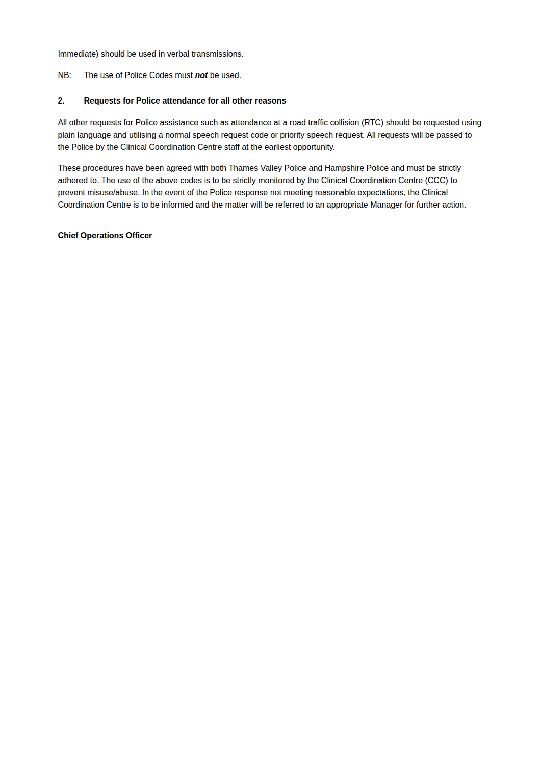Immediate) should be used in verbal transmissions.
NB: The use of Police Codes must not be used.
2. Requests for Police attendance for all other reasons
All other requests for Police assistance such as attendance at a road traffic collision (RTC) should be requested using plain language and utilising a normal speech request code or priority speech request. All requests will be passed to the Police by the Clinical Coordination Centre staff at the earliest opportunity.
These procedures have been agreed with both Thames Valley Police and Hampshire Police and must be strictly adhered to. The use of the above codes is to be strictly monitored by the Clinical Coordination Centre (CCC) to prevent misuse/abuse. In the event of the Police response not meeting reasonable expectations, the Clinical Coordination Centre is to be informed and the matter will be referred to an appropriate Manager for further action.
Chief Operations Officer